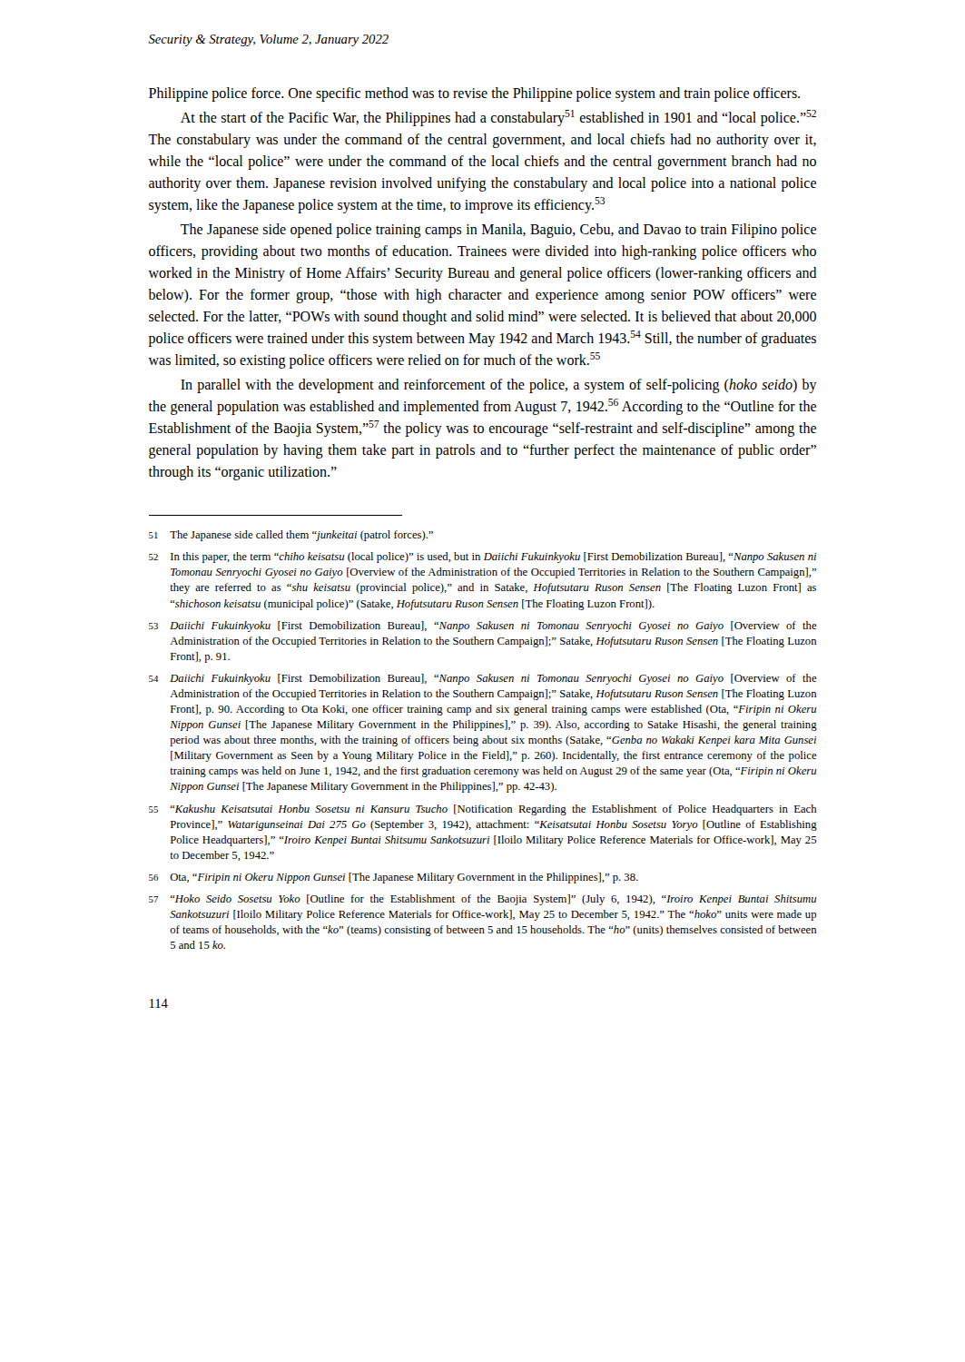Security & Strategy, Volume 2, January 2022
Philippine police force. One specific method was to revise the Philippine police system and train police officers.
At the start of the Pacific War, the Philippines had a constabulary51 established in 1901 and “local police.”52 The constabulary was under the command of the central government, and local chiefs had no authority over it, while the “local police” were under the command of the local chiefs and the central government branch had no authority over them. Japanese revision involved unifying the constabulary and local police into a national police system, like the Japanese police system at the time, to improve its efficiency.53
The Japanese side opened police training camps in Manila, Baguio, Cebu, and Davao to train Filipino police officers, providing about two months of education. Trainees were divided into high-ranking police officers who worked in the Ministry of Home Affairs’ Security Bureau and general police officers (lower-ranking officers and below). For the former group, “those with high character and experience among senior POW officers” were selected. For the latter, “POWs with sound thought and solid mind” were selected. It is believed that about 20,000 police officers were trained under this system between May 1942 and March 1943.54 Still, the number of graduates was limited, so existing police officers were relied on for much of the work.55
In parallel with the development and reinforcement of the police, a system of self-policing (hoko seido) by the general population was established and implemented from August 7, 1942.56 According to the “Outline for the Establishment of the Baojia System,”57 the policy was to encourage “self-restraint and self-discipline” among the general population by having them take part in patrols and to “further perfect the maintenance of public order” through its “organic utilization.”
51 The Japanese side called them “junkeitai (patrol forces).”
52 In this paper, the term “chiho keisatsu (local police)” is used, but in Daiichi Fukuinkyoku [First Demobilization Bureau], “Nanpo Sakusen ni Tomonau Senryochi Gyosei no Gaiyo [Overview of the Administration of the Occupied Territories in Relation to the Southern Campaign],” they are referred to as “shu keisatsu (provincial police),” and in Satake, Hofutsutaru Ruson Sensen [The Floating Luzon Front] as “shichoson keisatsu (municipal police)” (Satake, Hofutsutaru Ruson Sensen [The Floating Luzon Front]).
53 Daiichi Fukuinkyoku [First Demobilization Bureau], “Nanpo Sakusen ni Tomonau Senryochi Gyosei no Gaiyo [Overview of the Administration of the Occupied Territories in Relation to the Southern Campaign];” Satake, Hofutsutaru Ruson Sensen [The Floating Luzon Front], p. 91.
54 Daiichi Fukuinkyoku [First Demobilization Bureau], “Nanpo Sakusen ni Tomonau Senryochi Gyosei no Gaiyo [Overview of the Administration of the Occupied Territories in Relation to the Southern Campaign];” Satake, Hofutsutaru Ruson Sensen [The Floating Luzon Front], p. 90. According to Ota Koki, one officer training camp and six general training camps were established (Ota, “Firipin ni Okeru Nippon Gunsei [The Japanese Military Government in the Philippines],” p. 39). Also, according to Satake Hisashi, the general training period was about three months, with the training of officers being about six months (Satake, “Genba no Wakaki Kenpei kara Mita Gunsei [Military Government as Seen by a Young Military Police in the Field],” p. 260). Incidentally, the first entrance ceremony of the police training camps was held on June 1, 1942, and the first graduation ceremony was held on August 29 of the same year (Ota, “Firipin ni Okeru Nippon Gunsei [The Japanese Military Government in the Philippines],” pp. 42-43).
55“Kakushu Keisatsutai Honbu Sosetsu ni Kansuru Tsucho [Notification Regarding the Establishment of Police Headquarters in Each Province],” Watarigunseinai Dai 275 Go (September 3, 1942), attachment: “Keisatsutai Honbu Sosetsu Yoryo [Outline of Establishing Police Headquarters],” “Iroiro Kenpei Buntai Shitsumu Sankotsuzuri [Iloilo Military Police Reference Materials for Office-work], May 25 to December 5, 1942.”
56 Ota, “Firipin ni Okeru Nippon Gunsei [The Japanese Military Government in the Philippines],” p. 38.
57“Hoko Seido Sosetsu Yoko [Outline for the Establishment of the Baojia System]” (July 6, 1942), “Iroiro Kenpei Buntai Shitsumu Sankotsuzuri [Iloilo Military Police Reference Materials for Office-work], May 25 to December 5, 1942.” The “hoko” units were made up of teams of households, with the “ko” (teams) consisting of between 5 and 15 households. The “ho” (units) themselves consisted of between 5 and 15 ko.
114